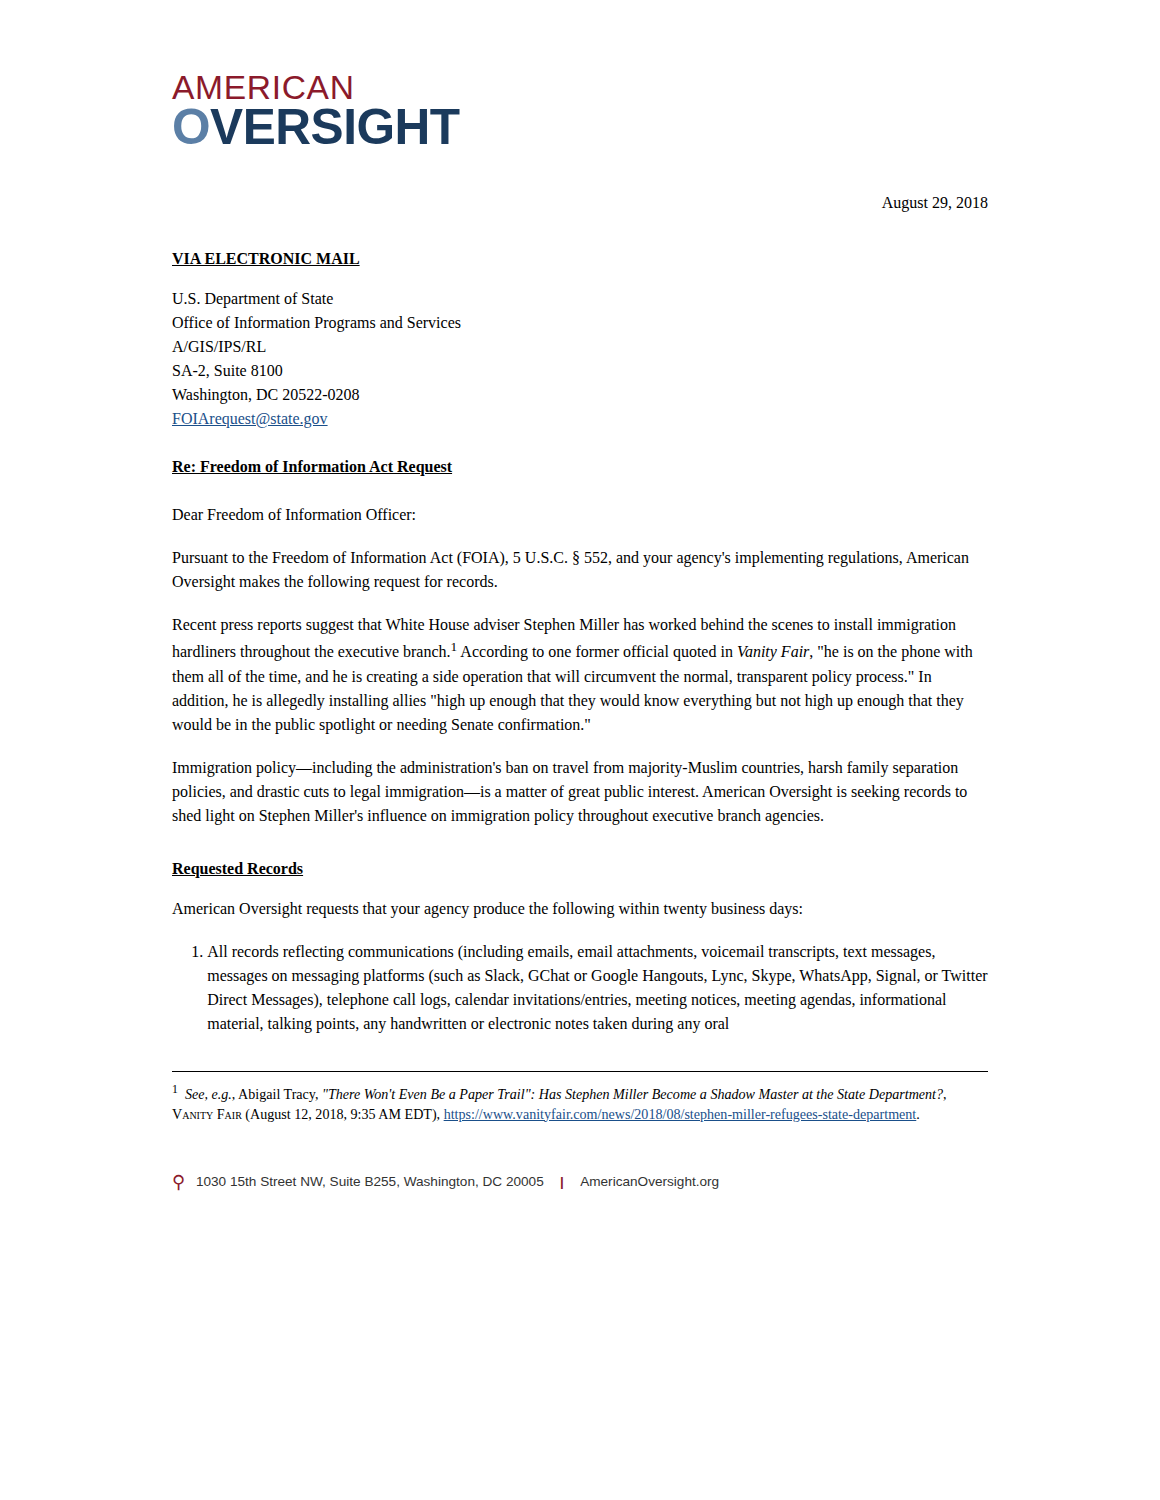AMERICAN OVERSIGHT
August 29, 2018
VIA ELECTRONIC MAIL
U.S. Department of State
Office of Information Programs and Services
A/GIS/IPS/RL
SA-2, Suite 8100
Washington, DC 20522-0208
FOIArequest@state.gov
Re: Freedom of Information Act Request
Dear Freedom of Information Officer:
Pursuant to the Freedom of Information Act (FOIA), 5 U.S.C. § 552, and your agency's implementing regulations, American Oversight makes the following request for records.
Recent press reports suggest that White House adviser Stephen Miller has worked behind the scenes to install immigration hardliners throughout the executive branch.1 According to one former official quoted in Vanity Fair, "he is on the phone with them all of the time, and he is creating a side operation that will circumvent the normal, transparent policy process." In addition, he is allegedly installing allies "high up enough that they would know everything but not high up enough that they would be in the public spotlight or needing Senate confirmation."
Immigration policy—including the administration's ban on travel from majority-Muslim countries, harsh family separation policies, and drastic cuts to legal immigration—is a matter of great public interest. American Oversight is seeking records to shed light on Stephen Miller's influence on immigration policy throughout executive branch agencies.
Requested Records
American Oversight requests that your agency produce the following within twenty business days:
All records reflecting communications (including emails, email attachments, voicemail transcripts, text messages, messages on messaging platforms (such as Slack, GChat or Google Hangouts, Lync, Skype, WhatsApp, Signal, or Twitter Direct Messages), telephone call logs, calendar invitations/entries, meeting notices, meeting agendas, informational material, talking points, any handwritten or electronic notes taken during any oral
1 See, e.g., Abigail Tracy, "There Won't Even Be a Paper Trail": Has Stephen Miller Become a Shadow Master at the State Department?, Vanity Fair (August 12, 2018, 9:35 AM EDT), https://www.vanityfair.com/news/2018/08/stephen-miller-refugees-state-department.
⚲ 1030 15th Street NW, Suite B255, Washington, DC 20005 | AmericanOversight.org